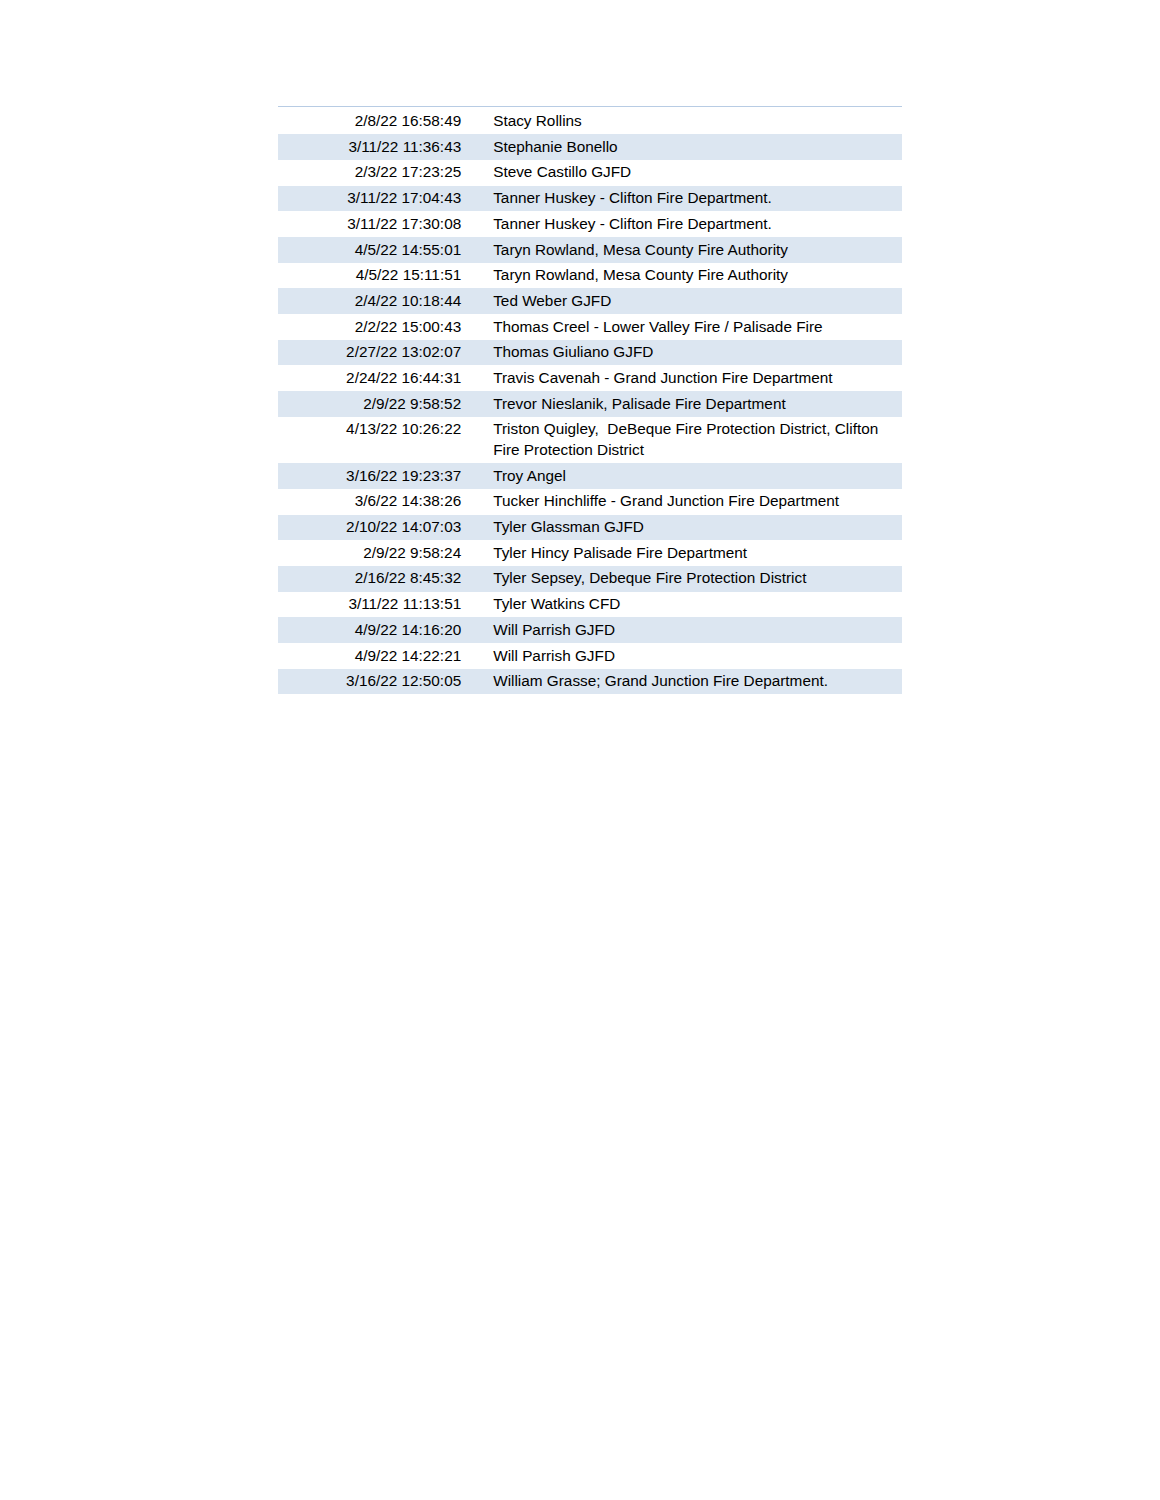| 2/8/22 16:58:49 | Stacy Rollins |
| 3/11/22 11:36:43 | Stephanie Bonello |
| 2/3/22 17:23:25 | Steve Castillo GJFD |
| 3/11/22 17:04:43 | Tanner Huskey - Clifton Fire Department. |
| 3/11/22 17:30:08 | Tanner Huskey - Clifton Fire Department. |
| 4/5/22 14:55:01 | Taryn Rowland, Mesa County Fire Authority |
| 4/5/22 15:11:51 | Taryn Rowland, Mesa County Fire Authority |
| 2/4/22 10:18:44 | Ted Weber GJFD |
| 2/2/22 15:00:43 | Thomas Creel - Lower Valley Fire / Palisade Fire |
| 2/27/22 13:02:07 | Thomas Giuliano GJFD |
| 2/24/22 16:44:31 | Travis Cavenah - Grand Junction Fire Department |
| 2/9/22 9:58:52 | Trevor Nieslanik, Palisade Fire Department |
| 4/13/22 10:26:22 | Triston Quigley, DeBeque Fire Protection District, Clifton Fire Protection District |
| 3/16/22 19:23:37 | Troy Angel |
| 3/6/22 14:38:26 | Tucker Hinchliffe - Grand Junction Fire Department |
| 2/10/22 14:07:03 | Tyler Glassman GJFD |
| 2/9/22 9:58:24 | Tyler Hincy Palisade Fire Department |
| 2/16/22 8:45:32 | Tyler Sepsey, Debeque Fire Protection District |
| 3/11/22 11:13:51 | Tyler Watkins CFD |
| 4/9/22 14:16:20 | Will Parrish GJFD |
| 4/9/22 14:22:21 | Will Parrish GJFD |
| 3/16/22 12:50:05 | William Grasse; Grand Junction Fire Department. |